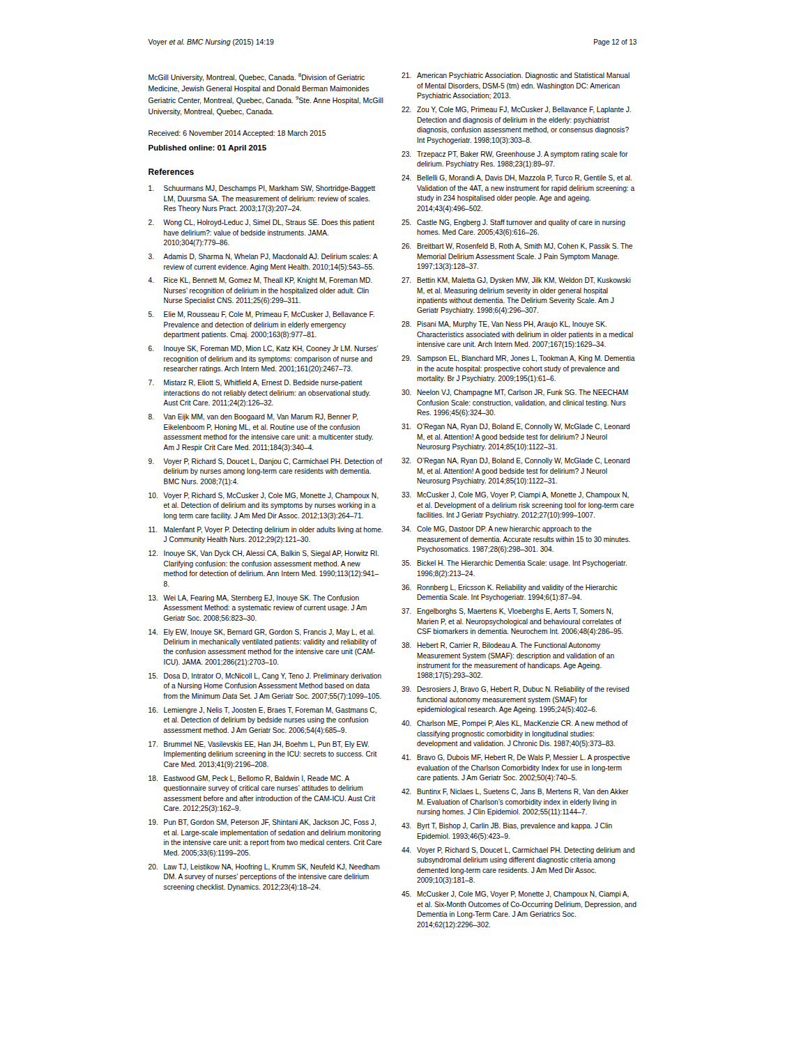Voyer et al. BMC Nursing (2015) 14:19
Page 12 of 13
McGill University, Montreal, Quebec, Canada. 8Division of Geriatric Medicine, Jewish General Hospital and Donald Berman Maimonides Geriatric Center, Montreal, Quebec, Canada. 9Ste. Anne Hospital, McGill University, Montreal, Quebec, Canada.
Received: 6 November 2014 Accepted: 18 March 2015
Published online: 01 April 2015
References
Schuurmans MJ, Deschamps PI, Markham SW, Shortridge-Baggett LM, Duursma SA. The measurement of delirium: review of scales. Res Theory Nurs Pract. 2003;17(3):207–24.
Wong CL, Holroyd-Leduc J, Simel DL, Straus SE. Does this patient have delirium?: value of bedside instruments. JAMA. 2010;304(7):779–86.
Adamis D, Sharma N, Whelan PJ, Macdonald AJ. Delirium scales: A review of current evidence. Aging Ment Health. 2010;14(5):543–55.
Rice KL, Bennett M, Gomez M, Theall KP, Knight M, Foreman MD. Nurses’ recognition of delirium in the hospitalized older adult. Clin Nurse Specialist CNS. 2011;25(6):299–311.
Elie M, Rousseau F, Cole M, Primeau F, McCusker J, Bellavance F. Prevalence and detection of delirium in elderly emergency department patients. Cmaj. 2000;163(8):977–81.
Inouye SK, Foreman MD, Mion LC, Katz KH, Cooney Jr LM. Nurses’ recognition of delirium and its symptoms: comparison of nurse and researcher ratings. Arch Intern Med. 2001;161(20):2467–73.
Mistarz R, Eliott S, Whitfield A, Ernest D. Bedside nurse-patient interactions do not reliably detect delirium: an observational study. Aust Crit Care. 2011;24(2):126–32.
Van Eijk MM, van den Boogaard M, Van Marum RJ, Benner P, Eikelenboom P, Honing ML, et al. Routine use of the confusion assessment method for the intensive care unit: a multicenter study. Am J Respir Crit Care Med. 2011;184(3):340–4.
Voyer P, Richard S, Doucet L, Danjou C, Carmichael PH. Detection of delirium by nurses among long-term care residents with dementia. BMC Nurs. 2008;7(1):4.
Voyer P, Richard S, McCusker J, Cole MG, Monette J, Champoux N, et al. Detection of delirium and its symptoms by nurses working in a long term care facility. J Am Med Dir Assoc. 2012;13(3):264–71.
Malenfant P, Voyer P. Detecting delirium in older adults living at home. J Community Health Nurs. 2012;29(2):121–30.
Inouye SK, Van Dyck CH, Alessi CA, Balkin S, Siegal AP, Horwitz RI. Clarifying confusion: the confusion assessment method. A new method for detection of delirium. Ann Intern Med. 1990;113(12):941–8.
Wei LA, Fearing MA, Sternberg EJ, Inouye SK. The Confusion Assessment Method: a systematic review of current usage. J Am Geriatr Soc. 2008;56:823–30.
Ely EW, Inouye SK, Bernard GR, Gordon S, Francis J, May L, et al. Delirium in mechanically ventilated patients: validity and reliability of the confusion assessment method for the intensive care unit (CAM-ICU). JAMA. 2001;286(21):2703–10.
Dosa D, Intrator O, McNicoll L, Cang Y, Teno J. Preliminary derivation of a Nursing Home Confusion Assessment Method based on data from the Minimum Data Set. J Am Geriatr Soc. 2007;55(7):1099–105.
Lemiengre J, Nelis T, Joosten E, Braes T, Foreman M, Gastmans C, et al. Detection of delirium by bedside nurses using the confusion assessment method. J Am Geriatr Soc. 2006;54(4):685–9.
Brummel NE, Vasilevskis EE, Han JH, Boehm L, Pun BT, Ely EW. Implementing delirium screening in the ICU: secrets to success. Crit Care Med. 2013;41(9):2196–208.
Eastwood GM, Peck L, Bellomo R, Baldwin I, Reade MC. A questionnaire survey of critical care nurses’ attitudes to delirium assessment before and after introduction of the CAM-ICU. Aust Crit Care. 2012;25(3):162–9.
Pun BT, Gordon SM, Peterson JF, Shintani AK, Jackson JC, Foss J, et al. Large-scale implementation of sedation and delirium monitoring in the intensive care unit: a report from two medical centers. Crit Care Med. 2005;33(6):1199–205.
Law TJ, Leistikow NA, Hoofring L, Krumm SK, Neufeld KJ, Needham DM. A survey of nurses’ perceptions of the intensive care delirium screening checklist. Dynamics. 2012;23(4):18–24.
American Psychiatric Association. Diagnostic and Statistical Manual of Mental Disorders, DSM-5 (tm) edn. Washington DC: American Psychiatric Association; 2013.
Zou Y, Cole MG, Primeau FJ, McCusker J, Bellavance F, Laplante J. Detection and diagnosis of delirium in the elderly: psychiatrist diagnosis, confusion assessment method, or consensus diagnosis? Int Psychogeriatr. 1998;10(3):303–8.
Trzepacz PT, Baker RW, Greenhouse J. A symptom rating scale for delirium. Psychiatry Res. 1988;23(1):89–97.
Bellelli G, Morandi A, Davis DH, Mazzola P, Turco R, Gentile S, et al. Validation of the 4AT, a new instrument for rapid delirium screening: a study in 234 hospitalised older people. Age and ageing. 2014;43(4):496–502.
Castle NG, Engberg J. Staff turnover and quality of care in nursing homes. Med Care. 2005;43(6):616–26.
Breitbart W, Rosenfeld B, Roth A, Smith MJ, Cohen K, Passik S. The Memorial Delirium Assessment Scale. J Pain Symptom Manage. 1997;13(3):128–37.
Bettin KM, Maletta GJ, Dysken MW, Jilk KM, Weldon DT, Kuskowski M, et al. Measuring delirium severity in older general hospital inpatients without dementia. The Delirium Severity Scale. Am J Geriatr Psychiatry. 1998;6(4):296–307.
Pisani MA, Murphy TE, Van Ness PH, Araujo KL, Inouye SK. Characteristics associated with delirium in older patients in a medical intensive care unit. Arch Intern Med. 2007;167(15):1629–34.
Sampson EL, Blanchard MR, Jones L, Tookman A, King M. Dementia in the acute hospital: prospective cohort study of prevalence and mortality. Br J Psychiatry. 2009;195(1):61–6.
Neelon VJ, Champagne MT, Carlson JR, Funk SG. The NEECHAM Confusion Scale: construction, validation, and clinical testing. Nurs Res. 1996;45(6):324–30.
O’Regan NA, Ryan DJ, Boland E, Connolly W, McGlade C, Leonard M, et al. Attention! A good bedside test for delirium? J Neurol Neurosurg Psychiatry. 2014;85(10):1122–31.
O’Regan NA, Ryan DJ, Boland E, Connolly W, McGlade C, Leonard M, et al. Attention! A good bedside test for delirium? J Neurol Neurosurg Psychiatry. 2014;85(10):1122–31.
McCusker J, Cole MG, Voyer P, Ciampi A, Monette J, Champoux N, et al. Development of a delirium risk screening tool for long-term care facilities. Int J Geriatr Psychiatry. 2012;27(10):999–1007.
Cole MG, Dastoor DP. A new hierarchic approach to the measurement of dementia. Accurate results within 15 to 30 minutes. Psychosomatics. 1987;28(6):298–301. 304.
Bickel H. The Hierarchic Dementia Scale: usage. Int Psychogeriatr. 1996;8(2):213–24.
Ronnberg L, Ericsson K. Reliability and validity of the Hierarchic Dementia Scale. Int Psychogeriatr. 1994;6(1):87–94.
Engelborghs S, Maertens K, Vloeberghs E, Aerts T, Somers N, Marien P, et al. Neuropsychological and behavioural correlates of CSF biomarkers in dementia. Neurochem Int. 2006;48(4):286–95.
Hebert R, Carrier R, Bilodeau A. The Functional Autonomy Measurement System (SMAF): description and validation of an instrument for the measurement of handicaps. Age Ageing. 1988;17(5):293–302.
Desrosiers J, Bravo G, Hebert R, Dubuc N. Reliability of the revised functional autonomy measurement system (SMAF) for epidemiological research. Age Ageing. 1995;24(5):402–6.
Charlson ME, Pompei P, Ales KL, MacKenzie CR. A new method of classifying prognostic comorbidity in longitudinal studies: development and validation. J Chronic Dis. 1987;40(5):373–83.
Bravo G, Dubois MF, Hebert R, De Wals P, Messier L. A prospective evaluation of the Charlson Comorbidity Index for use in long-term care patients. J Am Geriatr Soc. 2002;50(4):740–5.
Buntinx F, Niclaes L, Suetens C, Jans B, Mertens R, Van den Akker M. Evaluation of Charlson’s comorbidity index in elderly living in nursing homes. J Clin Epidemiol. 2002;55(11):1144–7.
Byrt T, Bishop J, Carlin JB. Bias, prevalence and kappa. J Clin Epidemiol. 1993;46(5):423–9.
Voyer P, Richard S, Doucet L, Carmichael PH. Detecting delirium and subsyndromal delirium using different diagnostic criteria among demented long-term care residents. J Am Med Dir Assoc. 2009;10(3):181–8.
McCusker J, Cole MG, Voyer P, Monette J, Champoux N, Ciampi A, et al. Six-Month Outcomes of Co-Occurring Delirium, Depression, and Dementia in Long-Term Care. J Am Geriatrics Soc. 2014;62(12):2296–302.